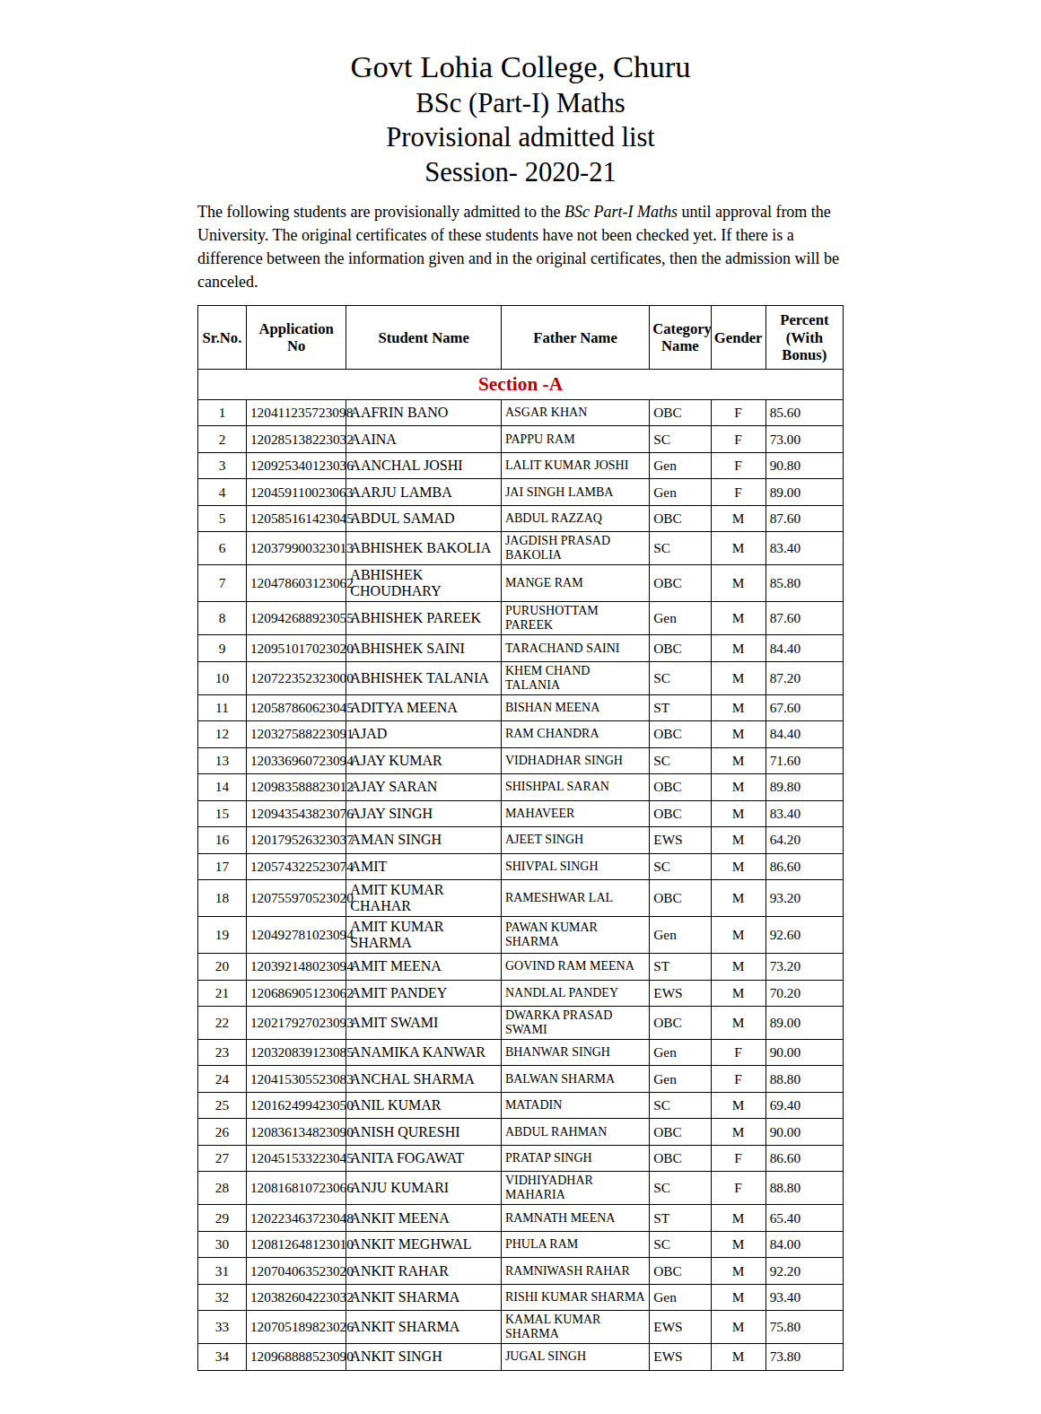Govt Lohia College, Churu
BSc (Part-I) Maths
Provisional admitted list
Session- 2020-21
The following students are provisionally admitted to the BSc Part-I Maths until approval from the University. The original certificates of these students have not been checked yet. If there is a difference between the information given and in the original certificates, then the admission will be canceled.
| Sr.No. | Application No | Student Name | Father Name | Category Name | Gender | Percent (With Bonus) |
| --- | --- | --- | --- | --- | --- | --- |
| Section -A |
| 1 | 120411235723098 | AAFRIN BANO | ASGAR KHAN | OBC | F | 85.60 |
| 2 | 120285138223032 | AAINA | PAPPU RAM | SC | F | 73.00 |
| 3 | 120925340123036 | AANCHAL JOSHI | LALIT KUMAR JOSHI | Gen | F | 90.80 |
| 4 | 120459110023063 | AARJU LAMBA | JAI SINGH LAMBA | Gen | F | 89.00 |
| 5 | 120585161423045 | ABDUL SAMAD | ABDUL RAZZAQ | OBC | M | 87.60 |
| 6 | 120379900323013 | ABHISHEK BAKOLIA | JAGDISH PRASAD BAKOLIA | SC | M | 83.40 |
| 7 | 120478603123062 | ABHISHEK CHOUDHARY | MANGE RAM | OBC | M | 85.80 |
| 8 | 120942688923055 | ABHISHEK PAREEK | PURUSHOTTAM PAREEK | Gen | M | 87.60 |
| 9 | 120951017023020 | ABHISHEK SAINI | TARACHAND SAINI | OBC | M | 84.40 |
| 10 | 120722352323000 | ABHISHEK TALANIA | KHEM CHAND TALANIA | SC | M | 87.20 |
| 11 | 120587860623045 | ADITYA MEENA | BISHAN MEENA | ST | M | 67.60 |
| 12 | 120327588223091 | AJAD | RAM CHANDRA | OBC | M | 84.40 |
| 13 | 120336960723094 | AJAY KUMAR | VIDHADHAR SINGH | SC | M | 71.60 |
| 14 | 120983588823012 | AJAY SARAN | SHISHPAL SARAN | OBC | M | 89.80 |
| 15 | 120943543823076 | AJAY SINGH | MAHAVEER | OBC | M | 83.40 |
| 16 | 120179526323037 | AMAN SINGH | AJEET SINGH | EWS | M | 64.20 |
| 17 | 120574322523074 | AMIT | SHIVPAL SINGH | SC | M | 86.60 |
| 18 | 120755970523020 | AMIT KUMAR CHAHAR | RAMESHWAR LAL | OBC | M | 93.20 |
| 19 | 120492781023094 | AMIT KUMAR SHARMA | PAWAN KUMAR SHARMA | Gen | M | 92.60 |
| 20 | 120392148023094 | AMIT MEENA | GOVIND RAM MEENA | ST | M | 73.20 |
| 21 | 120686905123062 | AMIT PANDEY | NANDLAL PANDEY | EWS | M | 70.20 |
| 22 | 120217927023093 | AMIT SWAMI | DWARKA PRASAD SWAMI | OBC | M | 89.00 |
| 23 | 120320839123085 | ANAMIKA KANWAR | BHANWAR SINGH | Gen | F | 90.00 |
| 24 | 120415305523083 | ANCHAL SHARMA | BALWAN SHARMA | Gen | F | 88.80 |
| 25 | 120162499423050 | ANIL KUMAR | MATADIN | SC | M | 69.40 |
| 26 | 120836134823090 | ANISH QURESHI | ABDUL RAHMAN | OBC | M | 90.00 |
| 27 | 120451533223045 | ANITA FOGAWAT | PRATAP SINGH | OBC | F | 86.60 |
| 28 | 120816810723066 | ANJU KUMARI | VIDHIYADHAR MAHARIA | SC | F | 88.80 |
| 29 | 120223463723048 | ANKIT MEENA | RAMNATH MEENA | ST | M | 65.40 |
| 30 | 120812648123010 | ANKIT MEGHWAL | PHULA RAM | SC | M | 84.00 |
| 31 | 120704063523020 | ANKIT RAHAR | RAMNIWASH RAHAR | OBC | M | 92.20 |
| 32 | 120382604223032 | ANKIT SHARMA | RISHI KUMAR SHARMA | Gen | M | 93.40 |
| 33 | 120705189823026 | ANKIT SHARMA | KAMAL KUMAR SHARMA | EWS | M | 75.80 |
| 34 | 120968888523090 | ANKIT SINGH | JUGAL SINGH | EWS | M | 73.80 |